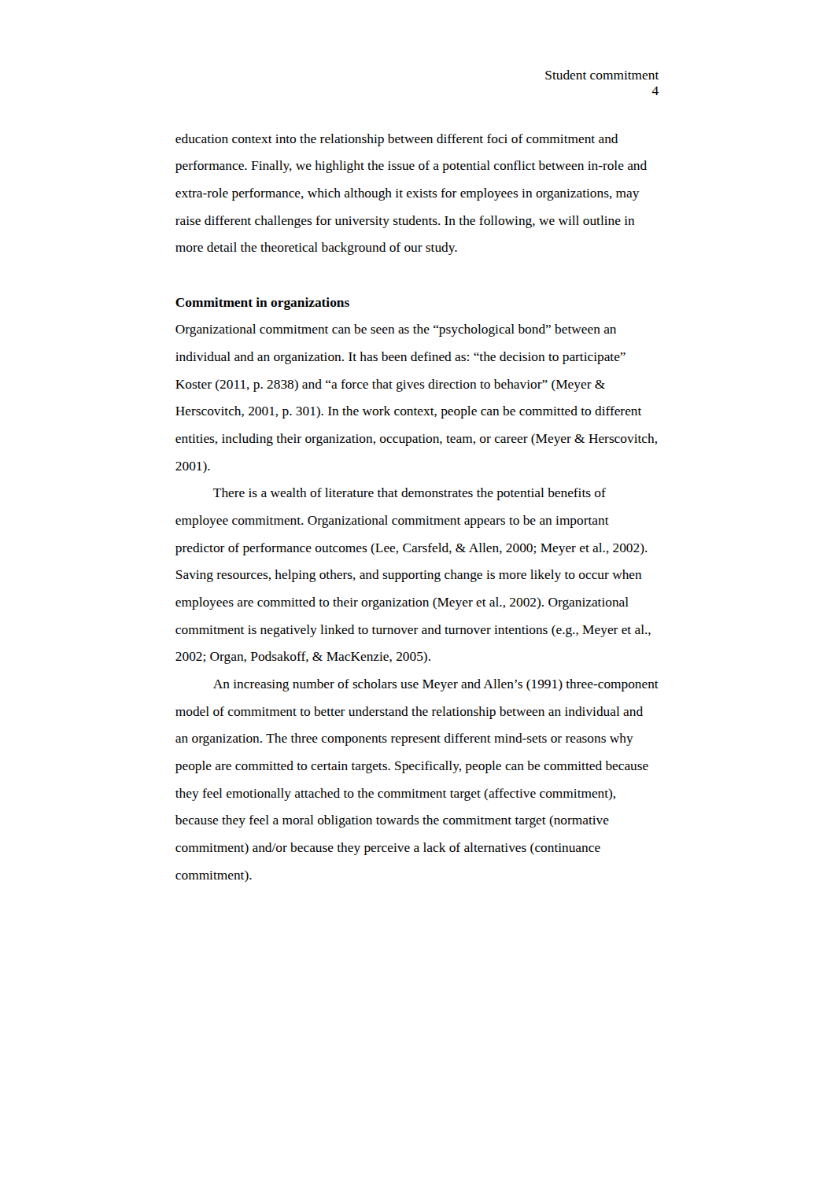Student commitment 4
education context into the relationship between different foci of commitment and performance. Finally, we highlight the issue of a potential conflict between in-role and extra-role performance, which although it exists for employees in organizations, may raise different challenges for university students. In the following, we will outline in more detail the theoretical background of our study.
Commitment in organizations
Organizational commitment can be seen as the “psychological bond” between an individual and an organization. It has been defined as: “the decision to participate” Koster (2011, p. 2838) and “a force that gives direction to behavior” (Meyer & Herscovitch, 2001, p. 301). In the work context, people can be committed to different entities, including their organization, occupation, team, or career (Meyer & Herscovitch, 2001).
There is a wealth of literature that demonstrates the potential benefits of employee commitment. Organizational commitment appears to be an important predictor of performance outcomes (Lee, Carsfeld, & Allen, 2000; Meyer et al., 2002). Saving resources, helping others, and supporting change is more likely to occur when employees are committed to their organization (Meyer et al., 2002). Organizational commitment is negatively linked to turnover and turnover intentions (e.g., Meyer et al., 2002; Organ, Podsakoff, & MacKenzie, 2005).
An increasing number of scholars use Meyer and Allen’s (1991) three-component model of commitment to better understand the relationship between an individual and an organization. The three components represent different mind-sets or reasons why people are committed to certain targets. Specifically, people can be committed because they feel emotionally attached to the commitment target (affective commitment), because they feel a moral obligation towards the commitment target (normative commitment) and/or because they perceive a lack of alternatives (continuance commitment).